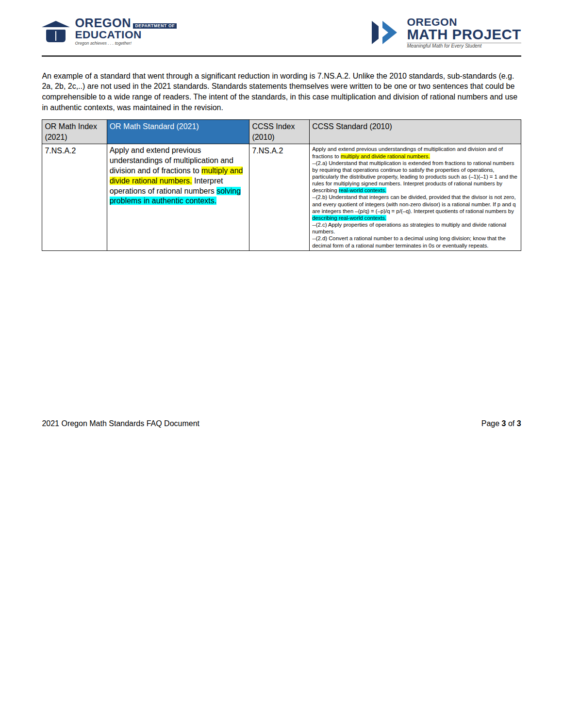OREGON DEPARTMENT OF EDUCATION Oregon achieves . . . together!
OREGON MATH PROJECT Meaningful Math for Every Student
An example of a standard that went through a significant reduction in wording is 7.NS.A.2. Unlike the 2010 standards, sub-standards (e.g. 2a, 2b, 2c,..) are not used in the 2021 standards. Standards statements themselves were written to be one or two sentences that could be comprehensible to a wide range of readers. The intent of the standards, in this case multiplication and division of rational numbers and use in authentic contexts, was maintained in the revision.
| OR Math Index (2021) | OR Math Standard (2021) | CCSS Index (2010) | CCSS Standard (2010) |
| --- | --- | --- | --- |
| 7.NS.A.2 | Apply and extend previous understandings of multiplication and division and of fractions to multiply and divide rational numbers. Interpret operations of rational numbers solving problems in authentic contexts. | 7.NS.A.2 | Apply and extend previous understandings of multiplication and division and of fractions to multiply and divide rational numbers. --(2.a) Understand that multiplication is extended from fractions to rational numbers by requiring that operations continue to satisfy the properties of operations, particularly the distributive property, leading to products such as (–1)(–1) = 1 and the rules for multiplying signed numbers. Interpret products of rational numbers by describing real-world contexts. --(2.b) Understand that integers can be divided, provided that the divisor is not zero, and every quotient of integers (with non-zero divisor) is a rational number. If p and q are integers then –(p/q) = (–p)/q = p/(–q). Interpret quotients of rational numbers by describing real-world contexts. --(2.c) Apply properties of operations as strategies to multiply and divide rational numbers. --(2.d) Convert a rational number to a decimal using long division; know that the decimal form of a rational number terminates in 0s or eventually repeats. |
2021 Oregon Math Standards FAQ Document
Page 3 of 3